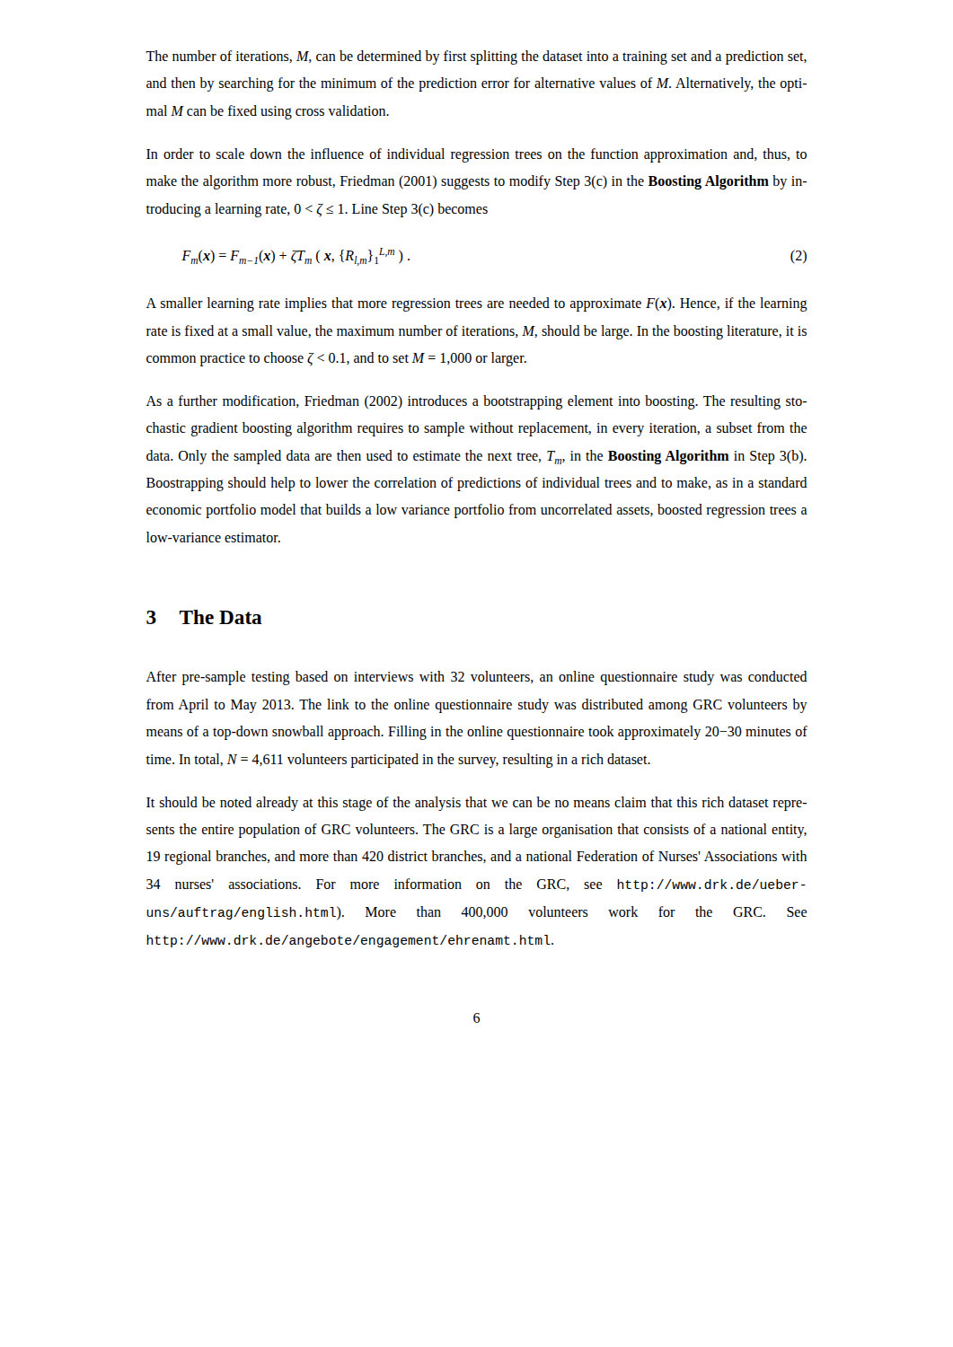The number of iterations, M, can be determined by first splitting the dataset into a training set and a prediction set, and then by searching for the minimum of the prediction error for alternative values of M. Alternatively, the optimal M can be fixed using cross validation.
In order to scale down the influence of individual regression trees on the function approximation and, thus, to make the algorithm more robust, Friedman (2001) suggests to modify Step 3(c) in the Boosting Algorithm by introducing a learning rate, 0 < ζ ≤ 1. Line Step 3(c) becomes
Fm(x) = Fm−1(x) + ζTm ( x, {Rl,m}1L,m ) . (2)
A smaller learning rate implies that more regression trees are needed to approximate F(x). Hence, if the learning rate is fixed at a small value, the maximum number of iterations, M, should be large. In the boosting literature, it is common practice to choose ζ < 0.1, and to set M = 1,000 or larger.
As a further modification, Friedman (2002) introduces a bootstrapping element into boosting. The resulting stochastic gradient boosting algorithm requires to sample without replacement, in every iteration, a subset from the data. Only the sampled data are then used to estimate the next tree, Tm, in the Boosting Algorithm in Step 3(b). Boostrapping should help to lower the correlation of predictions of individual trees and to make, as in a standard economic portfolio model that builds a low variance portfolio from uncorrelated assets, boosted regression trees a low-variance estimator.
3 The Data
After pre-sample testing based on interviews with 32 volunteers, an online questionnaire study was conducted from April to May 2013. The link to the online questionnaire study was distributed among GRC volunteers by means of a top-down snowball approach. Filling in the online questionnaire took approximately 20−30 minutes of time. In total, N = 4,611 volunteers participated in the survey, resulting in a rich dataset.
It should be noted already at this stage of the analysis that we can be no means claim that this rich dataset represents the entire population of GRC volunteers. The GRC is a large organisation that consists of a national entity, 19 regional branches, and more than 420 district branches, and a national Federation of Nurses' Associations with 34 nurses' associations. For more information on the GRC, see http://www.drk.de/ueber-uns/auftrag/english.html). More than 400,000 volunteers work for the GRC. See http://www.drk.de/angebote/engagement/ehrenamt.html.
6